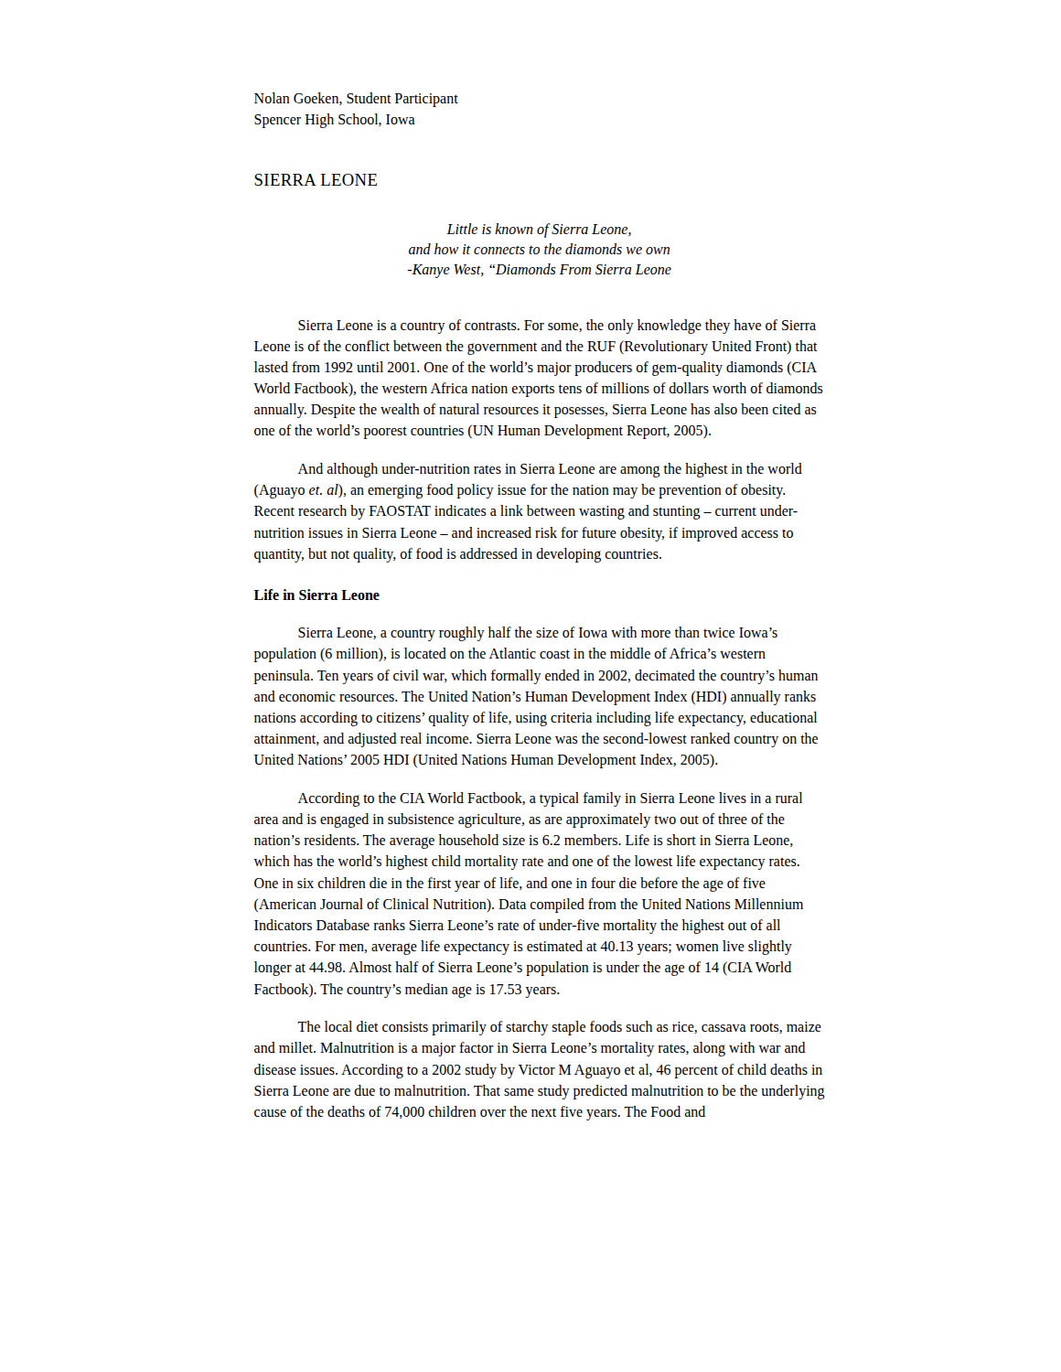Nolan Goeken, Student Participant
Spencer High School, Iowa
SIERRA LEONE
Little is known of Sierra Leone,
and how it connects to the diamonds we own
-Kanye West, “Diamonds From Sierra Leone
Sierra Leone is a country of contrasts. For some, the only knowledge they have of Sierra Leone is of the conflict between the government and the RUF (Revolutionary United Front) that lasted from 1992 until 2001. One of the world’s major producers of gem-quality diamonds (CIA World Factbook), the western Africa nation exports tens of millions of dollars worth of diamonds annually. Despite the wealth of natural resources it posesses, Sierra Leone has also been cited as one of the world’s poorest countries (UN Human Development Report, 2005).
And although under-nutrition rates in Sierra Leone are among the highest in the world (Aguayo et. al), an emerging food policy issue for the nation may be prevention of obesity. Recent research by FAOSTAT indicates a link between wasting and stunting – current under-nutrition issues in Sierra Leone – and increased risk for future obesity, if improved access to quantity, but not quality, of food is addressed in developing countries.
Life in Sierra Leone
Sierra Leone, a country roughly half the size of Iowa with more than twice Iowa’s population (6 million), is located on the Atlantic coast in the middle of Africa’s western peninsula. Ten years of civil war, which formally ended in 2002, decimated the country’s human and economic resources. The United Nation’s Human Development Index (HDI) annually ranks nations according to citizens’ quality of life, using criteria including life expectancy, educational attainment, and adjusted real income. Sierra Leone was the second-lowest ranked country on the United Nations’ 2005 HDI (United Nations Human Development Index, 2005).
According to the CIA World Factbook, a typical family in Sierra Leone lives in a rural area and is engaged in subsistence agriculture, as are approximately two out of three of the nation’s residents. The average household size is 6.2 members. Life is short in Sierra Leone, which has the world’s highest child mortality rate and one of the lowest life expectancy rates. One in six children die in the first year of life, and one in four die before the age of five (American Journal of Clinical Nutrition). Data compiled from the United Nations Millennium Indicators Database ranks Sierra Leone’s rate of under-five mortality the highest out of all countries. For men, average life expectancy is estimated at 40.13 years; women live slightly longer at 44.98. Almost half of Sierra Leone’s population is under the age of 14 (CIA World Factbook). The country’s median age is 17.53 years.
The local diet consists primarily of starchy staple foods such as rice, cassava roots, maize and millet. Malnutrition is a major factor in Sierra Leone’s mortality rates, along with war and disease issues. According to a 2002 study by Victor M Aguayo et al, 46 percent of child deaths in Sierra Leone are due to malnutrition. That same study predicted malnutrition to be the underlying cause of the deaths of 74,000 children over the next five years. The Food and